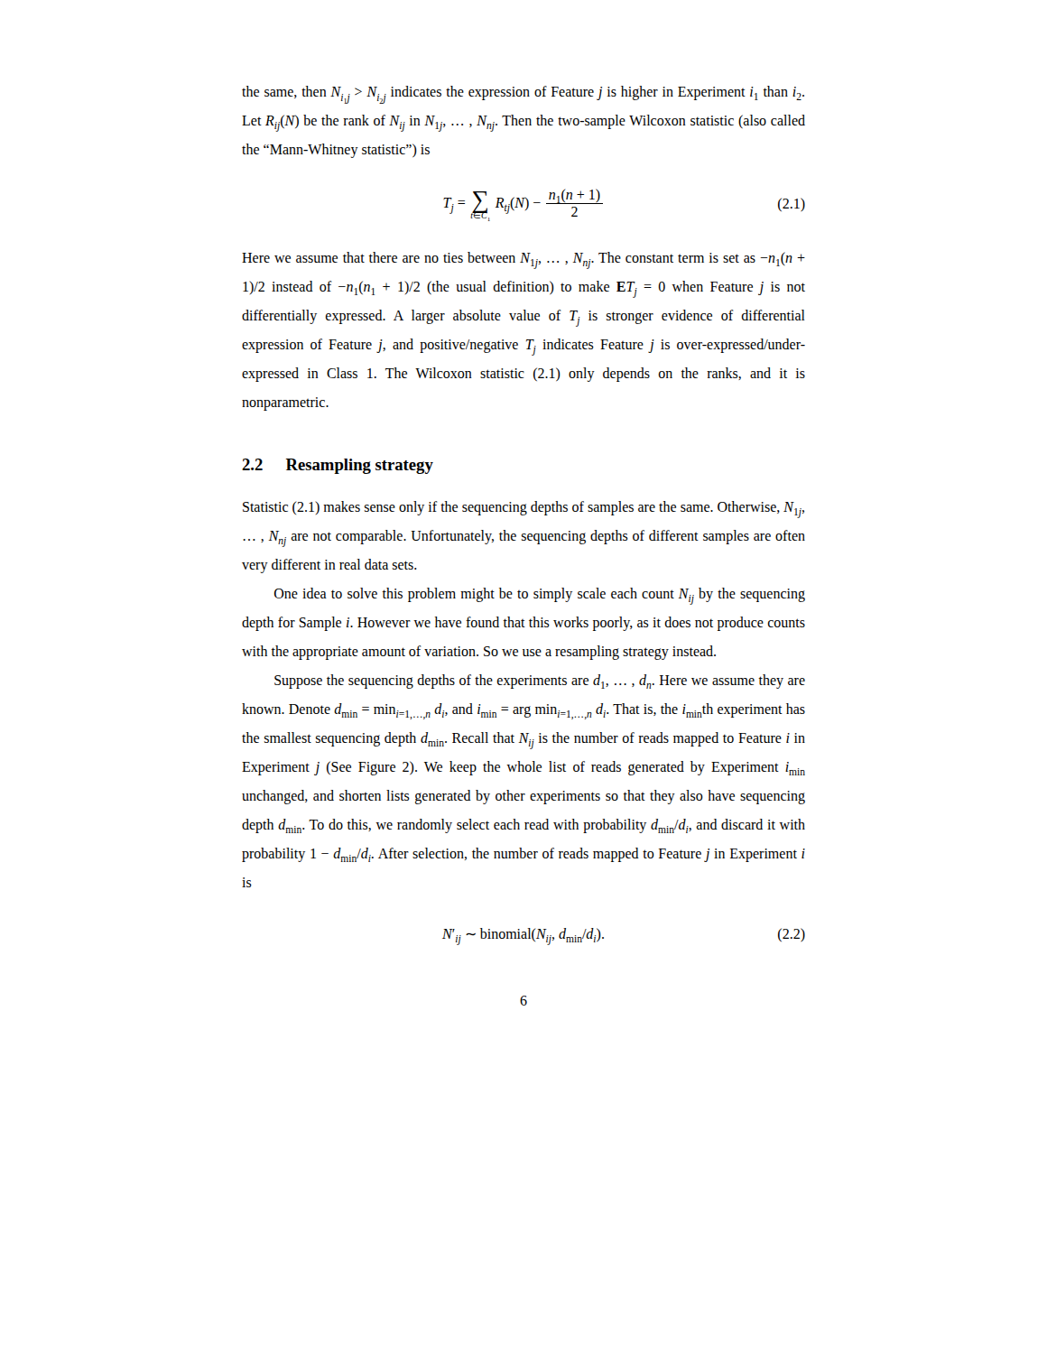the same, then Ni1j > Ni2j indicates the expression of Feature j is higher in Experiment i1 than i2. Let Rij(N) be the rank of Nij in N1j, … , Nnj. Then the two-sample Wilcoxon statistic (also called the “Mann-Whitney statistic”) is
Tj = ∑t∈C1 Rtj(N) − n1(n + 1) 2 (2.1)
Here we assume that there are no ties between N1j, … , Nnj. The constant term is set as −n1(n + 1)/2 instead of −n1(n1 + 1)/2 (the usual definition) to make ETj = 0 when Feature j is not differentially expressed. A larger absolute value of Tj is stronger evidence of differential expression of Feature j, and positive/negative Tj indicates Feature j is over-expressed/under-expressed in Class 1. The Wilcoxon statistic (2.1) only depends on the ranks, and it is nonparametric.
2.2 Resampling strategy
Statistic (2.1) makes sense only if the sequencing depths of samples are the same. Otherwise, N1j, … , Nnj are not comparable. Unfortunately, the sequencing depths of different samples are often very different in real data sets.
One idea to solve this problem might be to simply scale each count Nij by the sequencing depth for Sample i. However we have found that this works poorly, as it does not produce counts with the appropriate amount of variation. So we use a resampling strategy instead.
Suppose the sequencing depths of the experiments are d1, … , dn. Here we assume they are known. Denote dmin = mini=1,…,n di, and imin = arg mini=1,…,n di. That is, the iminth experiment has the smallest sequencing depth dmin. Recall that Nij is the number of reads mapped to Feature i in Experiment j (See Figure 2). We keep the whole list of reads generated by Experiment imin unchanged, and shorten lists generated by other experiments so that they also have sequencing depth dmin. To do this, we randomly select each read with probability dmin/di, and discard it with probability 1 − dmin/di. After selection, the number of reads mapped to Feature j in Experiment i is
N′ij ∼ binomial(Nij, dmin/di). (2.2)
6